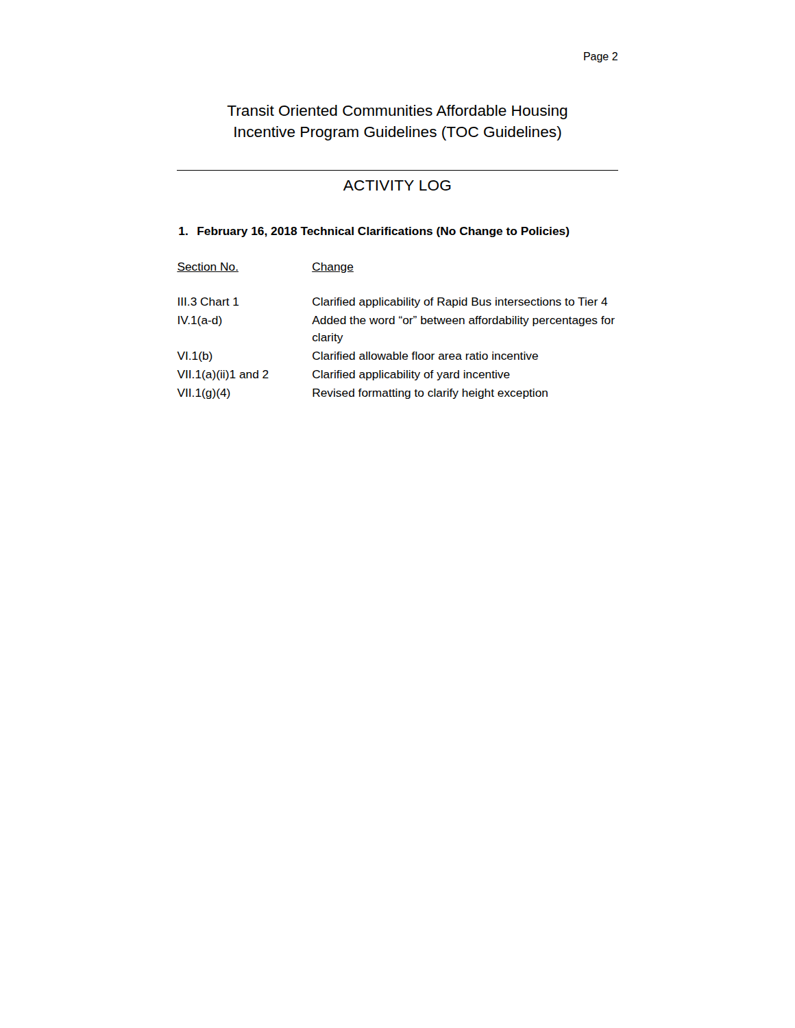Page 2
Transit Oriented Communities Affordable Housing Incentive Program Guidelines (TOC Guidelines)
ACTIVITY LOG
1. February 16, 2018 Technical Clarifications (No Change to Policies)
| Section No. | Change |
| --- | --- |
| III.3 Chart 1 | Clarified applicability of Rapid Bus intersections to Tier 4 |
| IV.1(a-d) | Added the word “or” between affordability percentages for clarity |
| VI.1(b) | Clarified allowable floor area ratio incentive |
| VII.1(a)(ii)1 and 2 | Clarified applicability of yard incentive |
| VII.1(g)(4) | Revised formatting to clarify height exception |